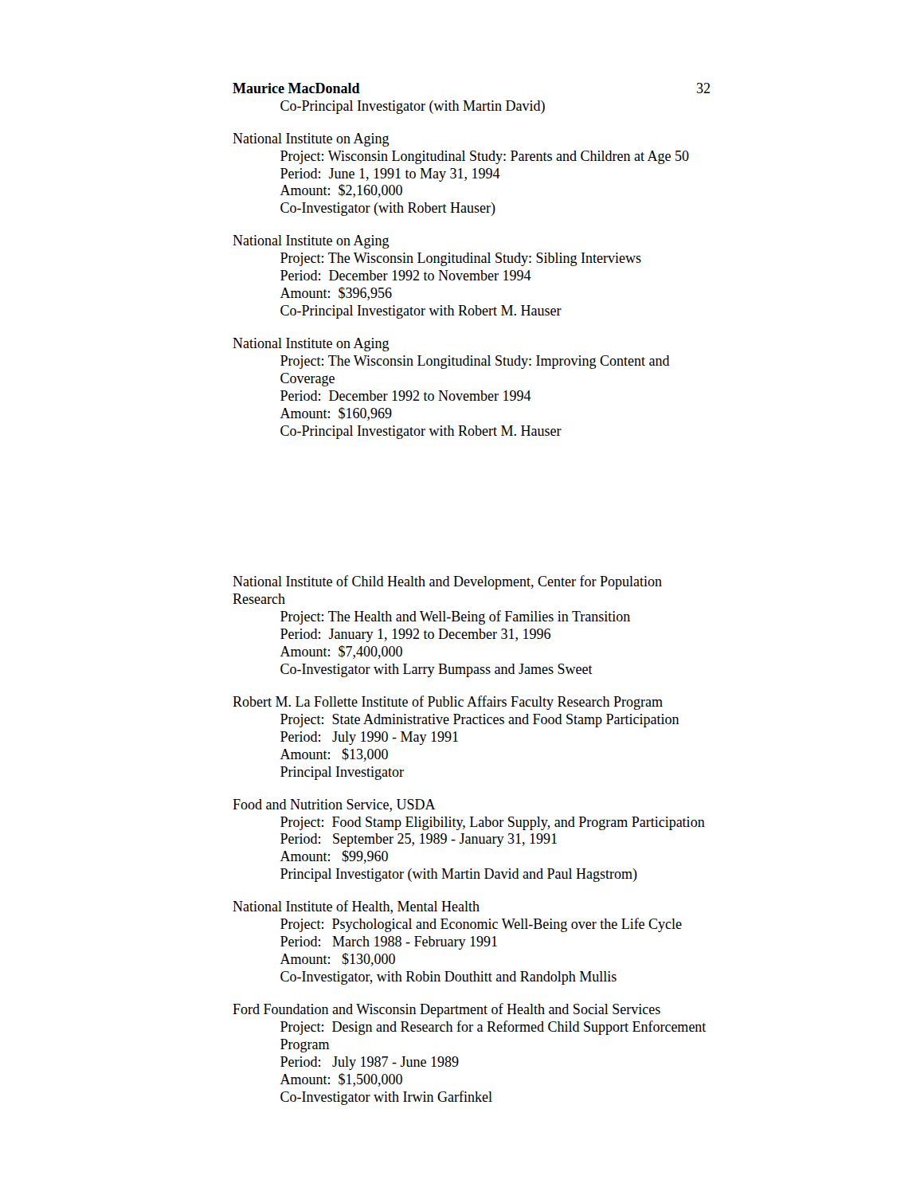Maurice MacDonald 32
Co-Principal Investigator (with Martin David)
National Institute on Aging
Project: Wisconsin Longitudinal Study: Parents and Children at Age 50
Period: June 1, 1991 to May 31, 1994
Amount: $2,160,000
Co-Investigator (with Robert Hauser)
National Institute on Aging
Project: The Wisconsin Longitudinal Study: Sibling Interviews
Period: December 1992 to November 1994
Amount: $396,956
Co-Principal Investigator with Robert M. Hauser
National Institute on Aging
Project: The Wisconsin Longitudinal Study: Improving Content and Coverage
Period: December 1992 to November 1994
Amount: $160,969
Co-Principal Investigator with Robert M. Hauser
National Institute of Child Health and Development, Center for Population Research
Project: The Health and Well-Being of Families in Transition
Period: January 1, 1992 to December 31, 1996
Amount: $7,400,000
Co-Investigator with Larry Bumpass and James Sweet
Robert M. La Follette Institute of Public Affairs Faculty Research Program
Project: State Administrative Practices and Food Stamp Participation
Period: July 1990 - May 1991
Amount: $13,000
Principal Investigator
Food and Nutrition Service, USDA
Project: Food Stamp Eligibility, Labor Supply, and Program Participation
Period: September 25, 1989 - January 31, 1991
Amount: $99,960
Principal Investigator (with Martin David and Paul Hagstrom)
National Institute of Health, Mental Health
Project: Psychological and Economic Well-Being over the Life Cycle
Period: March 1988 - February 1991
Amount: $130,000
Co-Investigator, with Robin Douthitt and Randolph Mullis
Ford Foundation and Wisconsin Department of Health and Social Services
Project: Design and Research for a Reformed Child Support Enforcement Program
Period: July 1987 - June 1989
Amount: $1,500,000
Co-Investigator with Irwin Garfinkel